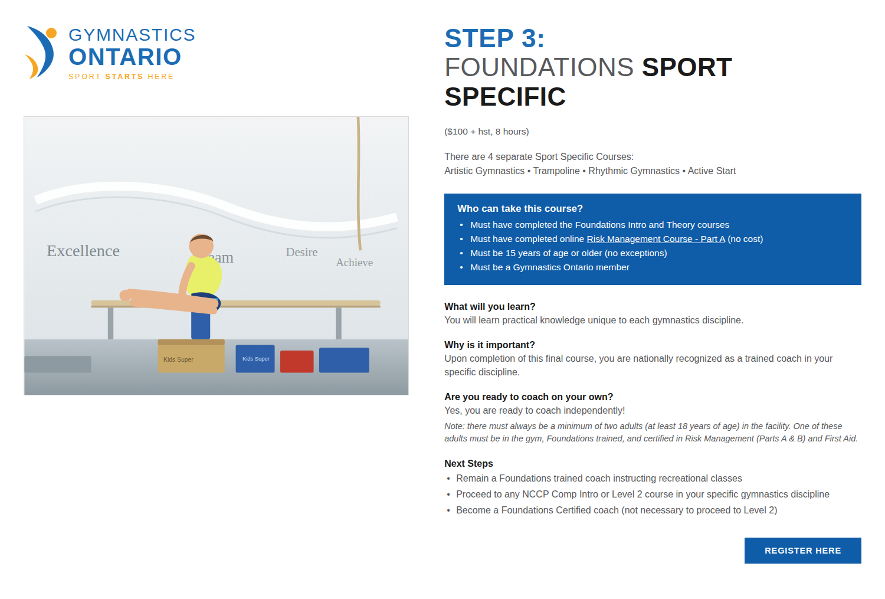GYMNASTICS ONTARIO SPORT STARTS HERE
Excellence Dream Desire Achieve Kids Super Kids Super
STEP 3: FOUNDATIONS SPORT SPECIFIC
($100 + hst, 8 hours)
There are 4 separate Sport Specific Courses:
Artistic Gymnastics • Trampoline • Rhythmic Gymnastics • Active Start
Who can take this course?
Must have completed the Foundations Intro and Theory courses
Must have completed online Risk Management Course - Part A (no cost)
Must be 15 years of age or older (no exceptions)
Must be a Gymnastics Ontario member
What will you learn?
You will learn practical knowledge unique to each gymnastics discipline.
Why is it important?
Upon completion of this final course, you are nationally recognized as a trained coach in your specific discipline.
Are you ready to coach on your own?
Yes, you are ready to coach independently!
Note: there must always be a minimum of two adults (at least 18 years of age) in the facility. One of these adults must be in the gym, Foundations trained, and certified in Risk Management (Parts A & B) and First Aid.
Next Steps
Remain a Foundations trained coach instructing recreational classes
Proceed to any NCCP Comp Intro or Level 2 course in your specific gymnastics discipline
Become a Foundations Certified coach (not necessary to proceed to Level 2)
REGISTER HERE